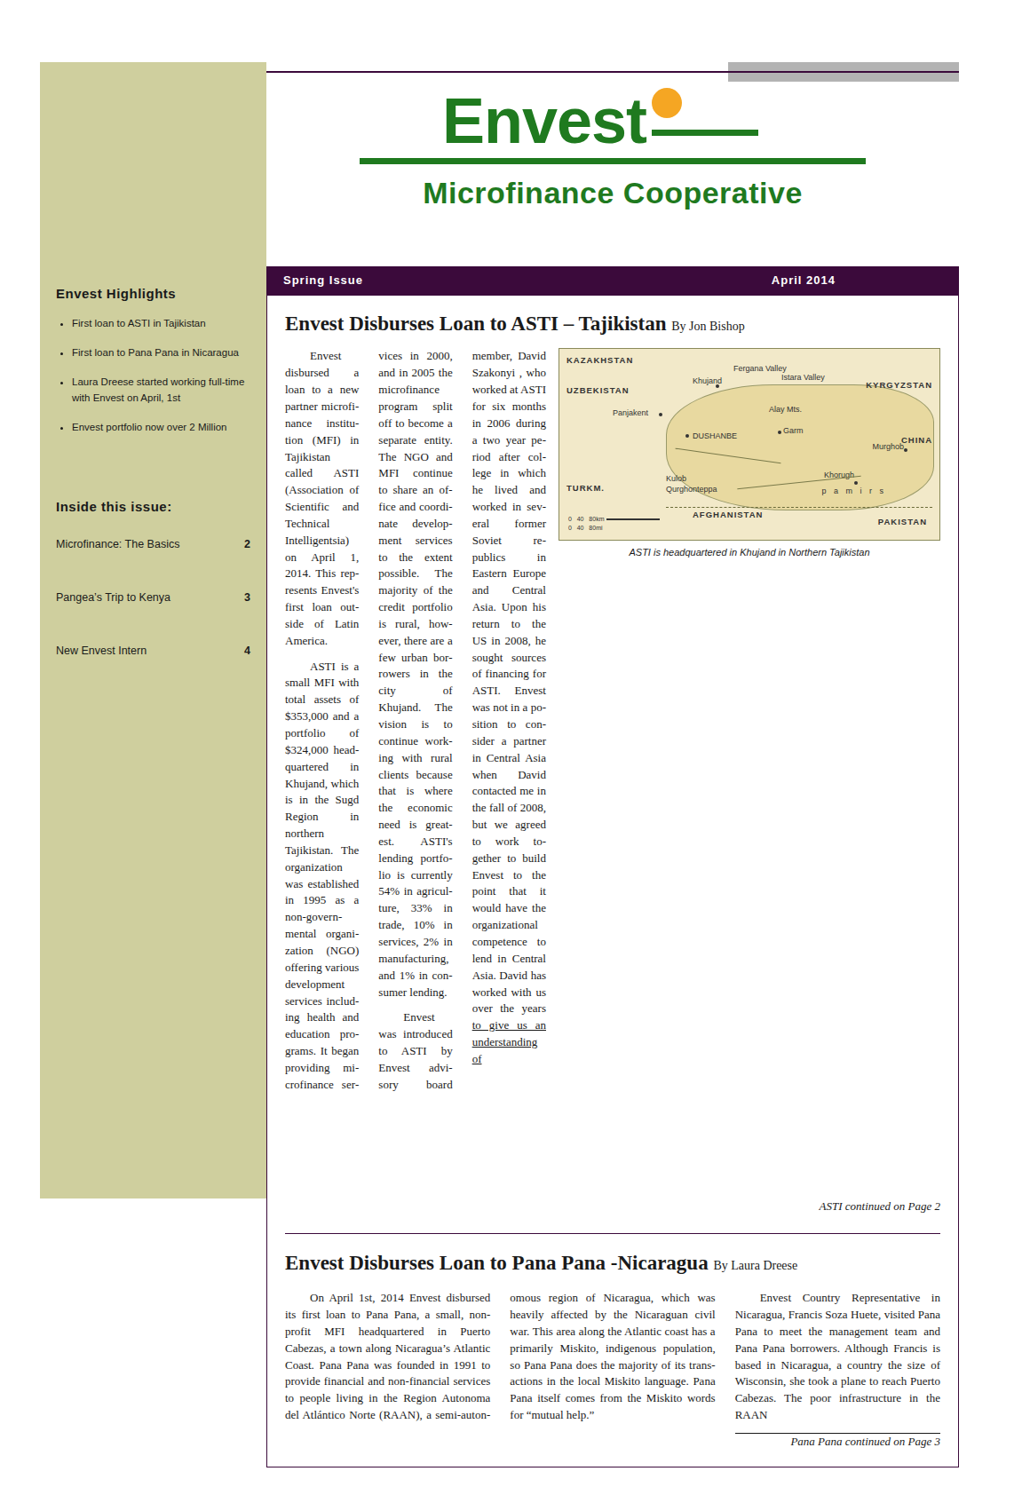Envest
Microfinance Cooperative
Envest Highlights
First loan to ASTI in Tajikistan
First loan to Pana Pana in Nicaragua
Laura Dreese started working full-time with Envest on April, 1st
Envest portfolio now over 2 Million
Inside this issue:
Microfinance: The Basics
2
Pangea’s Trip to Kenya
3
New Envest Intern
4
Spring Issue April 2014
Envest Disburses Loan to ASTI – Tajikistan By Jon Bishop
KAZAKHSTAN UZBEKISTAN KYRGYZSTAN CHINA TURKM. AFGHANISTAN PAKISTAN Fergana Valley Istara Valley Khujand Panjakent Alay Mts. DUSHANBE Garm Kulob Qurghonteppa Khorugh Murghob p a m i r s
0 40 80km
0 40 80mi
ASTI is headquartered in Khujand in Northern Tajikistan
Envest disbursed a loan to a new partner microfinance institution (MFI) in Tajikistan called ASTI (Association of Scientific and Technical Intelligentsia) on April 1, 2014. This represents Envest's first loan outside of Latin America.
ASTI is a small MFI with total assets of $353,000 and a portfolio of $324,000 headquartered in Khujand, which is in the Sugd Region in northern Tajikistan. The organization was established in 1995 as a non-governmental organization (NGO) offering various development services including health and education programs. It began providing microfinance services in 2000, and in 2005 the microfinance program split off to become a separate entity. The NGO and MFI continue to share an office and coordinate development services to the extent possible. The majority of the credit portfolio is rural, however, there are a few urban borrowers in the city of Khujand. The vision is to continue working with rural clients because that is where the economic need is greatest. ASTI's lending portfolio is currently 54% in agriculture, 33% in trade, 10% in services, 2% in manufacturing, and 1% in consumer lending.
Envest was introduced to ASTI by Envest advisory board member, David Szakonyi , who worked at ASTI for six months in 2006 during a two year period after college in which he lived and worked in several former Soviet republics in Eastern Europe and Central Asia. Upon his return to the US in 2008, he sought sources of financing for ASTI. Envest was not in a position to consider a partner in Central Asia when David contacted me in the fall of 2008, but we agreed to work together to build Envest to the point that it would have the organizational competence to lend in Central Asia. David has worked with us over the years to give us an understanding of
ASTI continued on Page 2
Envest Disburses Loan to Pana Pana -Nicaragua By Laura Dreese
On April 1st, 2014 Envest disbursed its first loan to Pana Pana, a small, non-profit MFI headquartered in Puerto Cabezas, a town along Nicaragua’s Atlantic Coast. Pana Pana was founded in 1991 to provide financial and non-financial services to people living in the Region Autonoma del Atlántico Norte (RAAN), a semi-autonomous region of Nicaragua, which was heavily affected by the Nicaraguan civil war. This area along the Atlantic coast has a primarily Miskito, indigenous population, so Pana Pana does the majority of its transactions in the local Miskito language. Pana Pana itself comes from the Miskito words for “mutual help.”
Envest Country Representative in Nicaragua, Francis Soza Huete, visited Pana Pana to meet the management team and Pana Pana borrowers. Although Francis is based in Nicaragua, a country the size of Wisconsin, she took a plane to reach Puerto Cabezas. The poor infrastructure in the RAAN
Pana Pana continued on Page 3